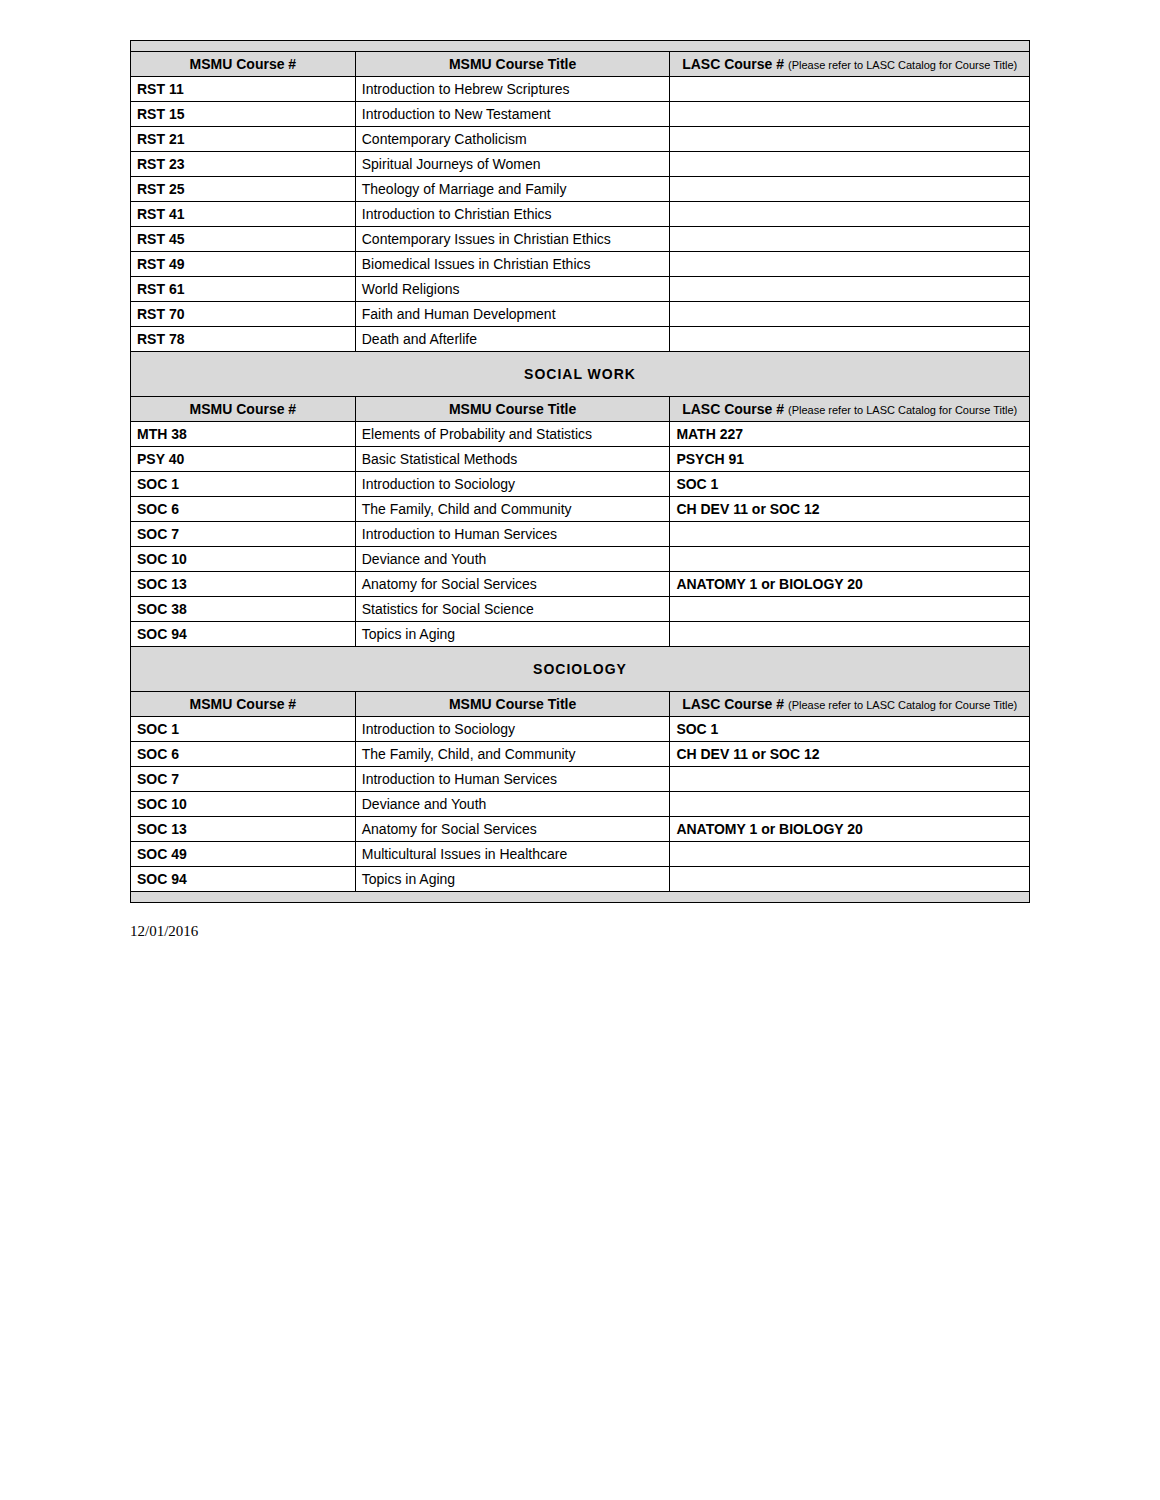| MSMU Course # | MSMU Course Title | LASC Course # (Please refer to LASC Catalog for Course Title) |
| RST 11 | Introduction to Hebrew Scriptures | |
| RST 15 | Introduction to New Testament | |
| RST 21 | Contemporary Catholicism | |
| RST 23 | Spiritual Journeys of Women | |
| RST 25 | Theology of Marriage and Family | |
| RST 41 | Introduction to Christian Ethics | |
| RST 45 | Contemporary Issues in Christian Ethics | |
| RST 49 | Biomedical Issues in Christian Ethics | |
| RST 61 | World Religions | |
| RST 70 | Faith and Human Development | |
| RST 78 | Death and Afterlife | |
| SOCIAL WORK |
| MSMU Course # | MSMU Course Title | LASC Course # (Please refer to LASC Catalog for Course Title) |
| MTH 38 | Elements of Probability and Statistics | MATH 227 |
| PSY 40 | Basic Statistical Methods | PSYCH 91 |
| SOC 1 | Introduction to Sociology | SOC 1 |
| SOC 6 | The Family, Child and Community | CH DEV 11 or SOC 12 |
| SOC 7 | Introduction to Human Services | |
| SOC 10 | Deviance and Youth | |
| SOC 13 | Anatomy for Social Services | ANATOMY 1 or BIOLOGY 20 |
| SOC 38 | Statistics for Social Science | |
| SOC 94 | Topics in Aging | |
| SOCIOLOGY |
| MSMU Course # | MSMU Course Title | LASC Course # (Please refer to LASC Catalog for Course Title) |
| SOC 1 | Introduction to Sociology | SOC 1 |
| SOC 6 | The Family, Child, and Community | CH DEV 11 or SOC 12 |
| SOC 7 | Introduction to Human Services | |
| SOC 10 | Deviance and Youth | |
| SOC 13 | Anatomy for Social Services | ANATOMY 1 or BIOLOGY 20 |
| SOC 49 | Multicultural Issues in Healthcare | |
| SOC 94 | Topics in Aging | |
12/01/2016